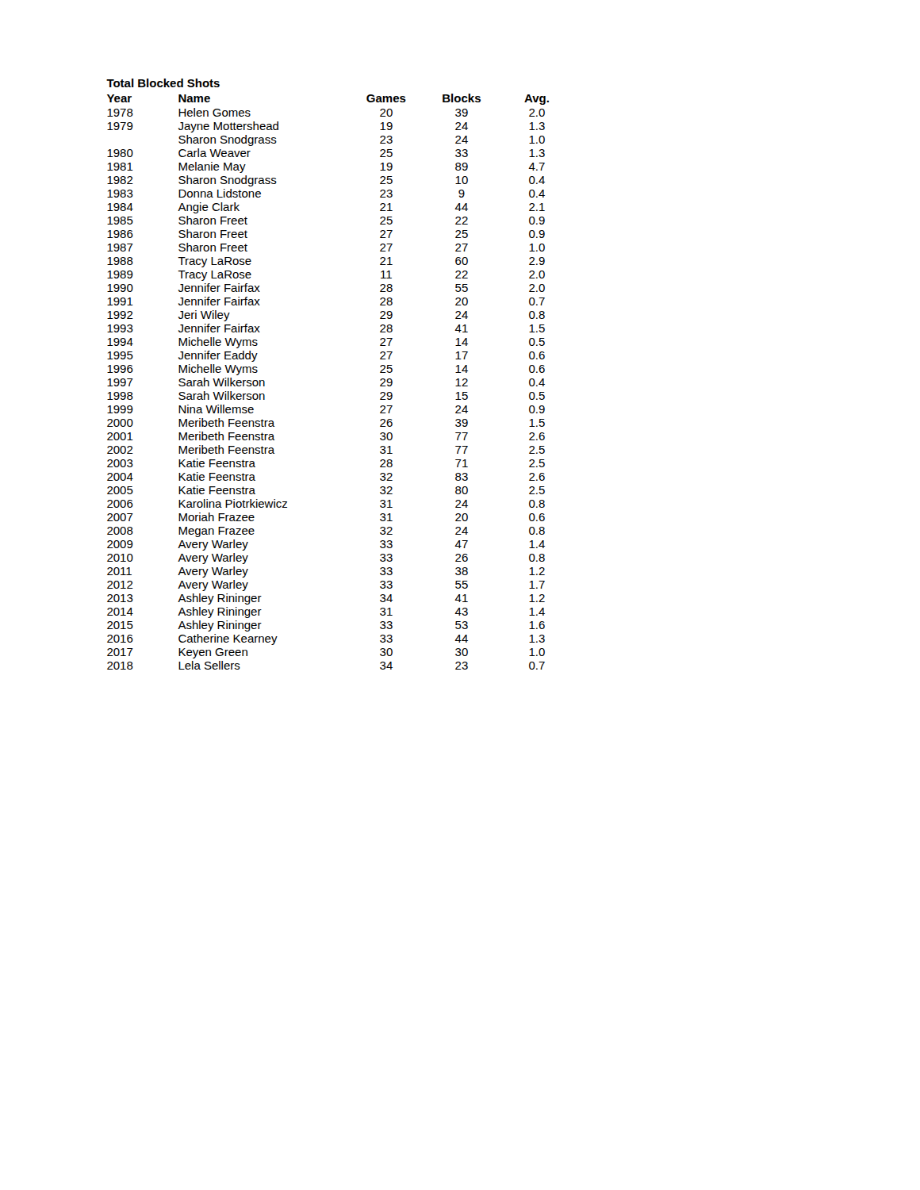Total Blocked Shots
| Year | Name | Games | Blocks | Avg. |
| --- | --- | --- | --- | --- |
| 1978 | Helen Gomes | 20 | 39 | 2.0 |
| 1979 | Jayne Mottershead | 19 | 24 | 1.3 |
| | Sharon Snodgrass | 23 | 24 | 1.0 |
| 1980 | Carla Weaver | 25 | 33 | 1.3 |
| 1981 | Melanie May | 19 | 89 | 4.7 |
| 1982 | Sharon Snodgrass | 25 | 10 | 0.4 |
| 1983 | Donna Lidstone | 23 | 9 | 0.4 |
| 1984 | Angie Clark | 21 | 44 | 2.1 |
| 1985 | Sharon Freet | 25 | 22 | 0.9 |
| 1986 | Sharon Freet | 27 | 25 | 0.9 |
| 1987 | Sharon Freet | 27 | 27 | 1.0 |
| 1988 | Tracy LaRose | 21 | 60 | 2.9 |
| 1989 | Tracy LaRose | 11 | 22 | 2.0 |
| 1990 | Jennifer Fairfax | 28 | 55 | 2.0 |
| 1991 | Jennifer Fairfax | 28 | 20 | 0.7 |
| 1992 | Jeri Wiley | 29 | 24 | 0.8 |
| 1993 | Jennifer Fairfax | 28 | 41 | 1.5 |
| 1994 | Michelle Wyms | 27 | 14 | 0.5 |
| 1995 | Jennifer Eaddy | 27 | 17 | 0.6 |
| 1996 | Michelle Wyms | 25 | 14 | 0.6 |
| 1997 | Sarah Wilkerson | 29 | 12 | 0.4 |
| 1998 | Sarah Wilkerson | 29 | 15 | 0.5 |
| 1999 | Nina Willemse | 27 | 24 | 0.9 |
| 2000 | Meribeth Feenstra | 26 | 39 | 1.5 |
| 2001 | Meribeth Feenstra | 30 | 77 | 2.6 |
| 2002 | Meribeth Feenstra | 31 | 77 | 2.5 |
| 2003 | Katie Feenstra | 28 | 71 | 2.5 |
| 2004 | Katie Feenstra | 32 | 83 | 2.6 |
| 2005 | Katie Feenstra | 32 | 80 | 2.5 |
| 2006 | Karolina Piotrkiewicz | 31 | 24 | 0.8 |
| 2007 | Moriah Frazee | 31 | 20 | 0.6 |
| 2008 | Megan Frazee | 32 | 24 | 0.8 |
| 2009 | Avery Warley | 33 | 47 | 1.4 |
| 2010 | Avery Warley | 33 | 26 | 0.8 |
| 2011 | Avery Warley | 33 | 38 | 1.2 |
| 2012 | Avery Warley | 33 | 55 | 1.7 |
| 2013 | Ashley Rininger | 34 | 41 | 1.2 |
| 2014 | Ashley Rininger | 31 | 43 | 1.4 |
| 2015 | Ashley Rininger | 33 | 53 | 1.6 |
| 2016 | Catherine Kearney | 33 | 44 | 1.3 |
| 2017 | Keyen Green | 30 | 30 | 1.0 |
| 2018 | Lela Sellers | 34 | 23 | 0.7 |